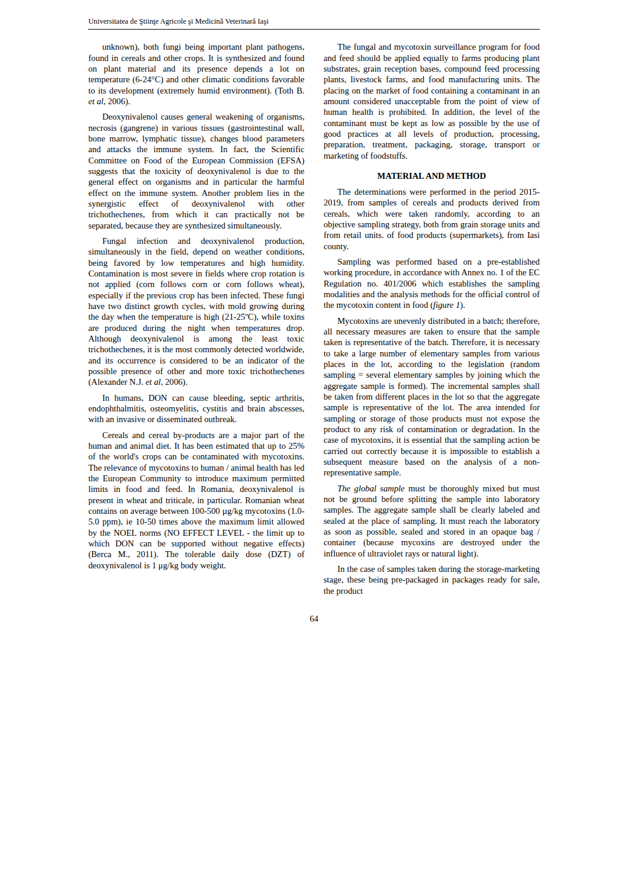Universitatea de Ştiinţe Agricole şi Medicină Veterinară Iaşi
unknown), both fungi being important plant pathogens, found in cereals and other crops. It is synthesized and found on plant material and its presence depends a lot on temperature (6-24°C) and other climatic conditions favorable to its development (extremely humid environment). (Toth B. et al, 2006).
Deoxynivalenol causes general weakening of organisms, necrosis (gangrene) in various tissues (gastrointestinal wall, bone marrow, lymphatic tissue), changes blood parameters and attacks the immune system. In fact, the Scientific Committee on Food of the European Commission (EFSA) suggests that the toxicity of deoxynivalenol is due to the general effect on organisms and in particular the harmful effect on the immune system. Another problem lies in the synergistic effect of deoxynivalenol with other trichothechenes, from which it can practically not be separated, because they are synthesized simultaneously.
Fungal infection and deoxynivalenol production, simultaneously in the field, depend on weather conditions, being favored by low temperatures and high humidity. Contamination is most severe in fields where crop rotation is not applied (corn follows corn or corn follows wheat), especially if the previous crop has been infected. These fungi have two distinct growth cycles, with mold growing during the day when the temperature is high (21-25ºC), while toxins are produced during the night when temperatures drop. Although deoxynivalenol is among the least toxic trichothechenes, it is the most commonly detected worldwide, and its occurrence is considered to be an indicator of the possible presence of other and more toxic trichothechenes (Alexander N.J. et al, 2006).
In humans, DON can cause bleeding, septic arthritis, endophthalmitis, osteomyelitis, cystitis and brain abscesses, with an invasive or disseminated outbreak.
Cereals and cereal by-products are a major part of the human and animal diet. It has been estimated that up to 25% of the world's crops can be contaminated with mycotoxins. The relevance of mycotoxins to human / animal health has led the European Community to introduce maximum permitted limits in food and feed. In Romania, deoxynivalenol is present in wheat and triticale, in particular. Romanian wheat contains on average between 100-500 µg/kg mycotoxins (1.0-5.0 ppm), ie 10-50 times above the maximum limit allowed by the NOEL norms (NO EFFECT LEVEL - the limit up to which DON can be supported without negative effects) (Berca M., 2011). The tolerable daily dose (DZT) of deoxynivalenol is 1 μg/kg body weight.
The fungal and mycotoxin surveillance program for food and feed should be applied equally to farms producing plant substrates, grain reception bases, compound feed processing plants, livestock farms, and food manufacturing units. The placing on the market of food containing a contaminant in an amount considered unacceptable from the point of view of human health is prohibited. In addition, the level of the contaminant must be kept as low as possible by the use of good practices at all levels of production, processing, preparation, treatment, packaging, storage, transport or marketing of foodstuffs.
Material and Method
The determinations were performed in the period 2015-2019, from samples of cereals and products derived from cereals, which were taken randomly, according to an objective sampling strategy, both from grain storage units and from retail units. of food products (supermarkets), from Iasi county.
Sampling was performed based on a pre-established working procedure, in accordance with Annex no. 1 of the EC Regulation no. 401/2006 which establishes the sampling modalities and the analysis methods for the official control of the mycotoxin content in food (figure 1).
Mycotoxins are unevenly distributed in a batch; therefore, all necessary measures are taken to ensure that the sample taken is representative of the batch. Therefore, it is necessary to take a large number of elementary samples from various places in the lot, according to the legislation (random sampling = several elementary samples by joining which the aggregate sample is formed). The incremental samples shall be taken from different places in the lot so that the aggregate sample is representative of the lot. The area intended for sampling or storage of those products must not expose the product to any risk of contamination or degradation. In the case of mycotoxins, it is essential that the sampling action be carried out correctly because it is impossible to establish a subsequent measure based on the analysis of a non-representative sample.
The global sample must be thoroughly mixed but must not be ground before splitting the sample into laboratory samples. The aggregate sample shall be clearly labeled and sealed at the place of sampling. It must reach the laboratory as soon as possible, sealed and stored in an opaque bag / container (because mycoxins are destroyed under the influence of ultraviolet rays or natural light).
In the case of samples taken during the storage-marketing stage, these being pre-packaged in packages ready for sale, the product
64